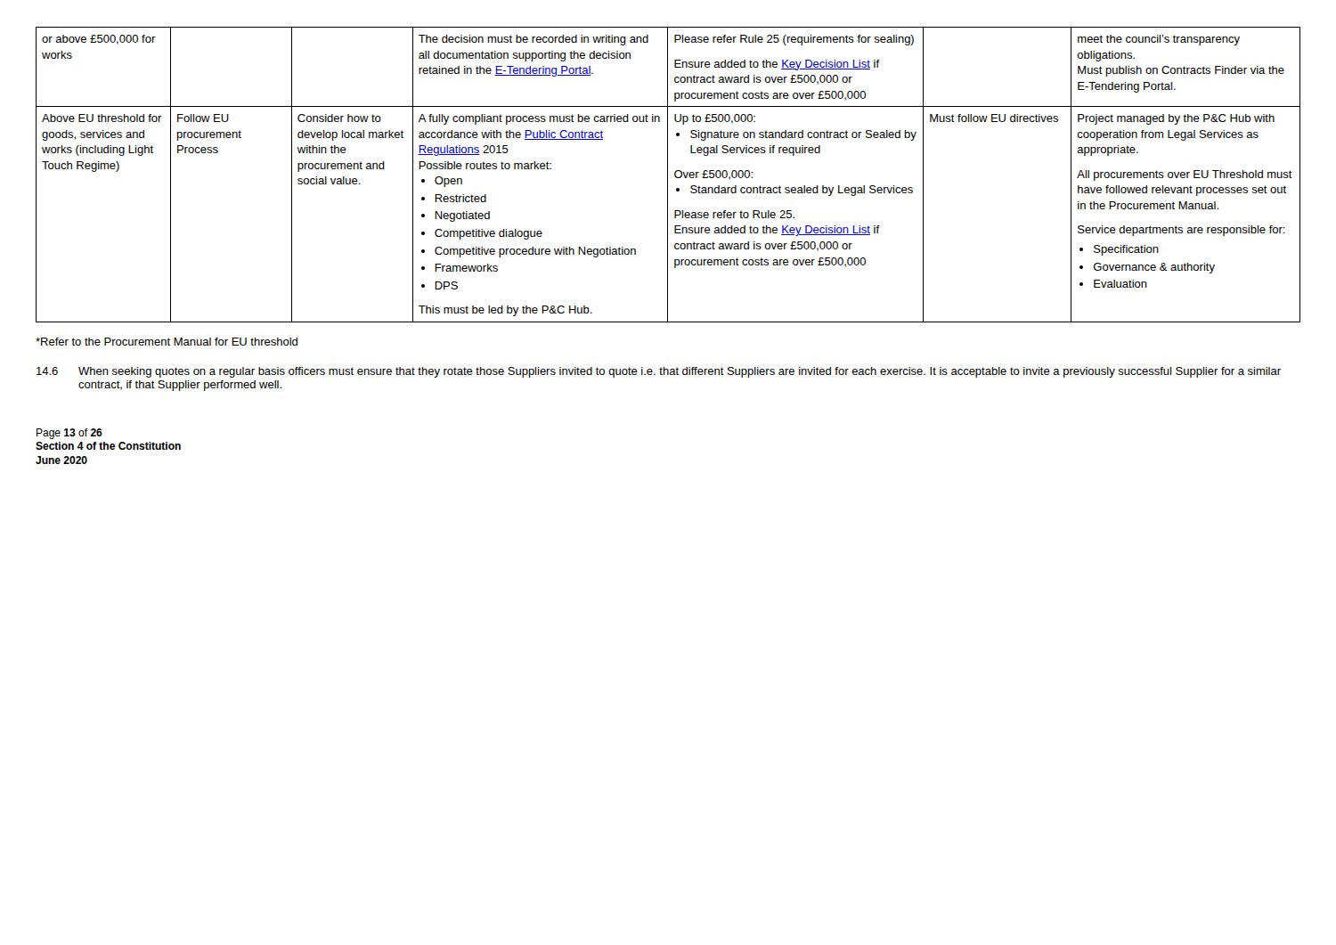| or above £500,000 for works | | | The decision must be recorded in writing and all documentation supporting the decision retained in the E-Tendering Portal . | Please refer Rule 25 (requirements for sealing) Ensure added to the Key Decision List if contract award is over £500,000 or procurement costs are over £500,000 | | meet the council’s transparency obligations. Must publish on Contracts Finder via the E-Tendering Portal. |
| Above EU threshold for goods, services and works (including Light Touch Regime) | Follow EU procurement Process | Consider how to develop local market within the procurement and social value. | A fully compliant process must be carried out in accordance with the Public Contract Regulations 2015 Possible routes to market: Open Restricted Negotiated Competitive dialogue Competitive procedure with Negotiation Frameworks DPS This must be led by the P&C Hub. | Up to £500,000: Signature on standard contract or Sealed by Legal Services if required Over £500,000: Standard contract sealed by Legal Services Please refer to Rule 25. Ensure added to the Key Decision List if contract award is over £500,000 or procurement costs are over £500,000 | Must follow EU directives | Project managed by the P&C Hub with cooperation from Legal Services as appropriate. All procurements over EU Threshold must have followed relevant processes set out in the Procurement Manual. Service departments are responsible for: Specification Governance & authority Evaluation |
*Refer to the Procurement Manual for EU threshold
14.6
When seeking quotes on a regular basis officers must ensure that they rotate those Suppliers invited to quote i.e. that different Suppliers are invited for each exercise. It is acceptable to invite a previously successful Supplier for a similar contract, if that Supplier performed well.
Page 13 of 26
Section 4 of the Constitution
June 2020